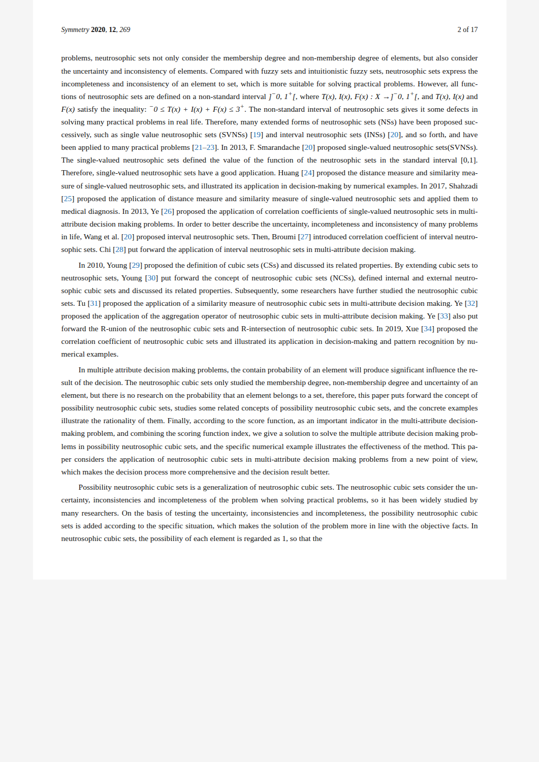Symmetry 2020, 12, 269 2 of 17
problems, neutrosophic sets not only consider the membership degree and non-membership degree of elements, but also consider the uncertainty and inconsistency of elements. Compared with fuzzy sets and intuitionistic fuzzy sets, neutrosophic sets express the incompleteness and inconsistency of an element to set, which is more suitable for solving practical problems. However, all functions of neutrosophic sets are defined on a non-standard interval ]−0, 1+[, where T(x), I(x), F(x) : X →]−0, 1+[, and T(x), I(x) and F(x) satisfy the inequality: −0 ≤ T(x) + I(x) + F(x) ≤ 3+. The non-standard interval of neutrosophic sets gives it some defects in solving many practical problems in real life. Therefore, many extended forms of neutrosophic sets (NSs) have been proposed successively, such as single value neutrosophic sets (SVNSs) [19] and interval neutrosophic sets (INSs) [20], and so forth, and have been applied to many practical problems [21–23]. In 2013, F. Smarandache [20] proposed single-valued neutrosophic sets(SVNSs). The single-valued neutrosophic sets defined the value of the function of the neutrosophic sets in the standard interval [0,1]. Therefore, single-valued neutrosophic sets have a good application. Huang [24] proposed the distance measure and similarity measure of single-valued neutrosophic sets, and illustrated its application in decision-making by numerical examples. In 2017, Shahzadi [25] proposed the application of distance measure and similarity measure of single-valued neutrosophic sets and applied them to medical diagnosis. In 2013, Ye [26] proposed the application of correlation coefficients of single-valued neutrosophic sets in multi-attribute decision making problems. In order to better describe the uncertainty, incompleteness and inconsistency of many problems in life, Wang et al. [20] proposed interval neutrosophic sets. Then, Broumi [27] introduced correlation coefficient of interval neutrosophic sets. Chi [28] put forward the application of interval neutrosophic sets in multi-attribute decision making.
In 2010, Young [29] proposed the definition of cubic sets (CSs) and discussed its related properties. By extending cubic sets to neutrosophic sets, Young [30] put forward the concept of neutrosophic cubic sets (NCSs), defined internal and external neutrosophic cubic sets and discussed its related properties. Subsequently, some researchers have further studied the neutrosophic cubic sets. Tu [31] proposed the application of a similarity measure of neutrosophic cubic sets in multi-attribute decision making. Ye [32] proposed the application of the aggregation operator of neutrosophic cubic sets in multi-attribute decision making. Ye [33] also put forward the R-union of the neutrosophic cubic sets and R-intersection of neutrosophic cubic sets. In 2019, Xue [34] proposed the correlation coefficient of neutrosophic cubic sets and illustrated its application in decision-making and pattern recognition by numerical examples.
In multiple attribute decision making problems, the contain probability of an element will produce significant influence the result of the decision. The neutrosophic cubic sets only studied the membership degree, non-membership degree and uncertainty of an element, but there is no research on the probability that an element belongs to a set, therefore, this paper puts forward the concept of possibility neutrosophic cubic sets, studies some related concepts of possibility neutrosophic cubic sets, and the concrete examples illustrate the rationality of them. Finally, according to the score function, as an important indicator in the multi-attribute decision-making problem, and combining the scoring function index, we give a solution to solve the multiple attribute decision making problems in possibility neutrosophic cubic sets, and the specific numerical example illustrates the effectiveness of the method. This paper considers the application of neutrosophic cubic sets in multi-attribute decision making problems from a new point of view, which makes the decision process more comprehensive and the decision result better.
Possibility neutrosophic cubic sets is a generalization of neutrosophic cubic sets. The neutrosophic cubic sets consider the uncertainty, inconsistencies and incompleteness of the problem when solving practical problems, so it has been widely studied by many researchers. On the basis of testing the uncertainty, inconsistencies and incompleteness, the possibility neutrosophic cubic sets is added according to the specific situation, which makes the solution of the problem more in line with the objective facts. In neutrosophic cubic sets, the possibility of each element is regarded as 1, so that the